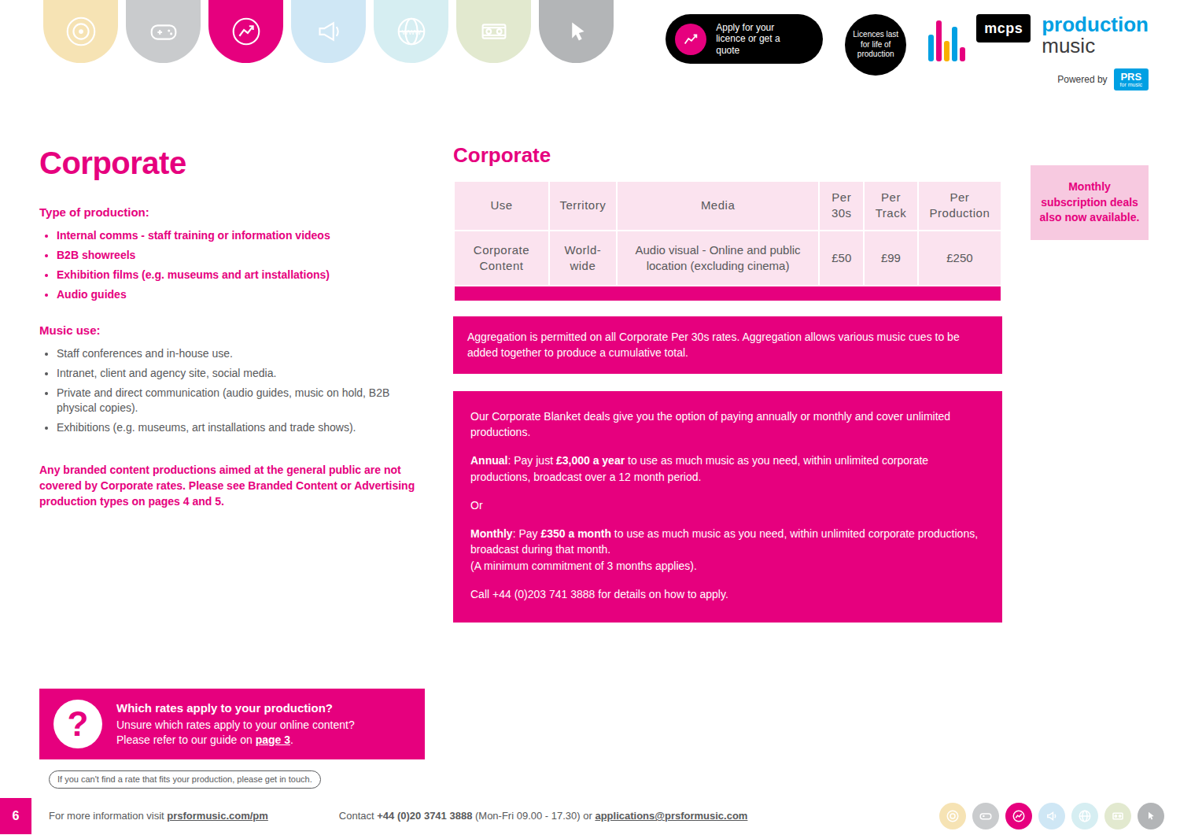WWW
Apply for your licence or get a quote
Licences last for life of production
mcps
production
music
Powered by PRSfor music
Corporate
Type of production:
Internal comms - staff training or information videos
B2B showreels
Exhibition films (e.g. museums and art installations)
Audio guides
Music use:
Staff conferences and in-house use.
Intranet, client and agency site, social media.
Private and direct communication (audio guides, music on hold, B2B physical copies).
Exhibitions (e.g. museums, art installations and trade shows).
Any branded content productions aimed at the general public are not covered by Corporate rates. Please see Branded Content or Advertising production types on pages 4 and 5.
Corporate
| Use | Territory | Media | Per 30s | Per Track | Per Production |
| --- | --- | --- | --- | --- | --- |
| Corporate Content | World-wide | Audio visual - Online and public location (excluding cinema) | £50 | £99 | £250 |
Aggregation is permitted on all Corporate Per 30s rates. Aggregation allows various music cues to be added together to produce a cumulative total.
Our Corporate Blanket deals give you the option of paying annually or monthly and cover unlimited productions.
Annual: Pay just £3,000 a year to use as much music as you need, within unlimited corporate productions, broadcast over a 12 month period.
Or
Monthly: Pay £350 a month to use as much music as you need, within unlimited corporate productions, broadcast during that month.
(A minimum commitment of 3 months applies).
Call +44 (0)203 741 3888 for details on how to apply.
Monthly subscription deals also now available.
?
Which rates apply to your production? Unsure which rates apply to your online content?
Please refer to our guide on page 3.
If you can't find a rate that fits your production, please get in touch.
6
For more information visit prsformusic.com/pm
Contact +44 (0)20 3741 3888 (Mon-Fri 09.00 - 17.30) or applications@prsformusic.com